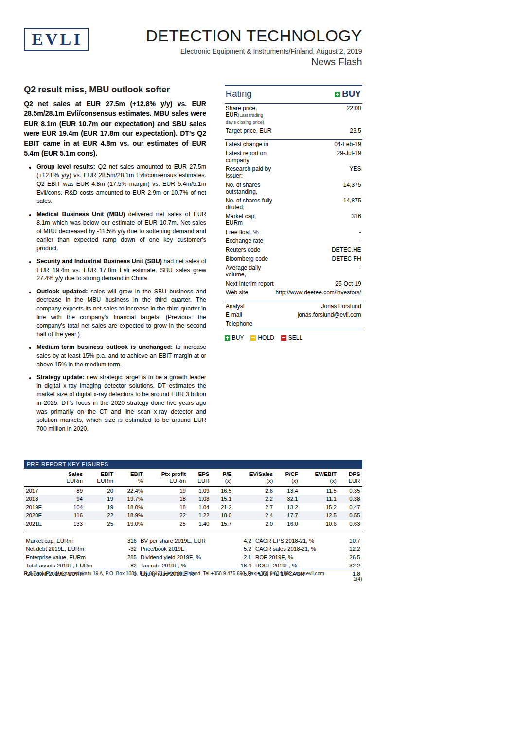EVLI
DETECTION TECHNOLOGY
Electronic Equipment & Instruments/Finland, August 2, 2019
News Flash
Q2 result miss, MBU outlook softer
Q2 net sales at EUR 27.5m (+12.8% y/y) vs. EUR 28.5m/28.1m Evli/consensus estimates. MBU sales were EUR 8.1m (EUR 10.7m our expectation) and SBU sales were EUR 19.4m (EUR 17.8m our expectation). DT's Q2 EBIT came in at EUR 4.8m vs. our estimates of EUR 5.4m (EUR 5.1m cons).
Group level results: Q2 net sales amounted to EUR 27.5m (+12.8% y/y) vs. EUR 28.5m/28.1m Evli/consensus estimates. Q2 EBIT was EUR 4.8m (17.5% margin) vs. EUR 5.4m/5.1m Evli/cons. R&D costs amounted to EUR 2.9m or 10.7% of net sales.
Medical Business Unit (MBU) delivered net sales of EUR 8.1m which was below our estimate of EUR 10.7m. Net sales of MBU decreased by -11.5% y/y due to softening demand and earlier than expected ramp down of one key customer's product.
Security and Industrial Business Unit (SBU) had net sales of EUR 19.4m vs. EUR 17.8m Evli estimate. SBU sales grew 27.4% y/y due to strong demand in China.
Outlook updated: sales will grow in the SBU business and decrease in the MBU business in the third quarter. The company expects its net sales to increase in the third quarter in line with the company's financial targets. (Previous: the company's total net sales are expected to grow in the second half of the year.)
Medium-term business outlook is unchanged: to increase sales by at least 15% p.a. and to achieve an EBIT margin at or above 15% in the medium term.
Strategy update: new strategic target is to be a growth leader in digital x-ray imaging detector solutions. DT estimates the market size of digital x-ray detectors to be around EUR 3 billion in 2025. DT's focus in the 2020 strategy done five years ago was primarily on the CT and line scan x-ray detector and solution markets, which size is estimated to be around EUR 700 million in 2020.
Rating
BUY
| Share price, EUR (Last trading day's closing price) | 22.00 |
| Target price, EUR | 23.5 |
| Latest change in | 04-Feb-19 |
| Latest report on company | 29-Jul-19 |
| Research paid by issuer: | YES |
| No. of shares outstanding, | 14,375 |
| No. of shares fully diluted, | 14,875 |
| Market cap, EURm | 316 |
| Free float, % | - |
| Exchange rate | - |
| Reuters code | DETEC.HE |
| Bloomberg code | DETEC FH |
| Average daily volume, | - |
| Next interim report | 25-Oct-19 |
| Web site | http://www.deetee.com/investors/ |
| Analyst | Jonas Forslund |
| E-mail | jonas.forslund@evli.com |
| Telephone | |
BUY HOLD SELL
PRE-REPORT KEY FIGURES
| | Sales | EBIT | EBIT | Ptx profit | EPS | P/E | EV/Sales | P/CF | EV/EBIT | DPS |
| --- | --- | --- | --- | --- | --- | --- | --- | --- | --- | --- |
| | EURm | EURm | % | EURm | EUR | (x) | (x) | (x) | (x) | EUR |
| 2017 | 89 | 20 | 22.4% | 19 | 1.09 | 16.5 | 2.6 | 13.4 | 11.5 | 0.35 |
| 2018 | 94 | 19 | 19.7% | 18 | 1.03 | 15.1 | 2.2 | 32.1 | 11.1 | 0.38 |
| 2019E | 104 | 19 | 18.0% | 18 | 1.04 | 21.2 | 2.7 | 13.2 | 15.2 | 0.47 |
| 2020E | 116 | 22 | 18.9% | 22 | 1.22 | 18.0 | 2.4 | 17.7 | 12.5 | 0.55 |
| 2021E | 133 | 25 | 19.0% | 25 | 1.40 | 15.7 | 2.0 | 16.0 | 10.6 | 0.63 |
| Market cap, EURm | 316 | BV per share 2019E, EUR | 4.2 | CAGR EPS 2018-21, % | 10.7 |
| Net debt 2019E, EURm | -32 | Price/book 2019E | 5.2 | CAGR sales 2018-21, % | 12.2 |
| Enterprise value, EURm | 285 | Dividend yield 2019E, % | 2.1 | ROE 2019E, % | 26.5 |
| Total assets 2019E, EURm | 82 | Tax rate 2019E, % | 18.4 | ROCE 2019E, % | 32.2 |
| Goodwill 2019E, EURm | 0 | Equity ratio 2019E, % | 75.0 | PEG, P/E 19/CAGR | 1.8 |
Evli Bank Plc, Aleksanterinkatu 19 A, P.O. Box 1081, FIN-00101 Helsinki, Finland, Tel +358 9 476 690, Fax +358 9 634 382, www.evli.com
1(4)